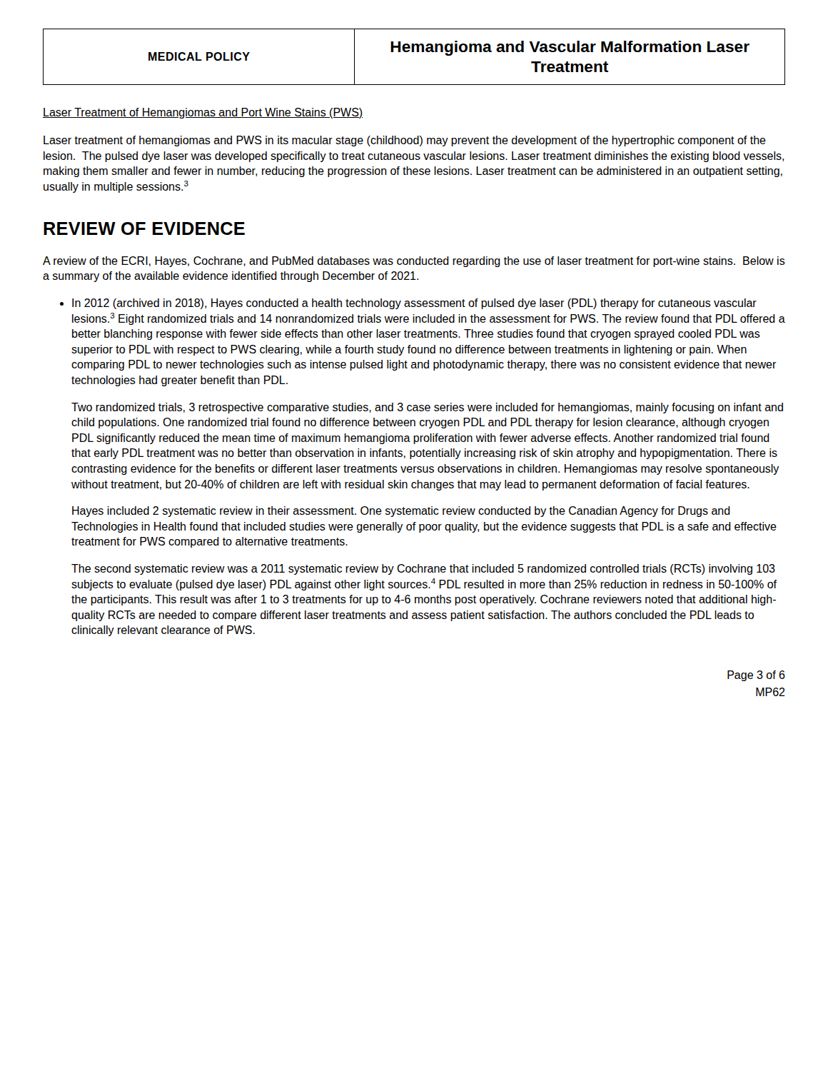| MEDICAL POLICY | Hemangioma and Vascular Malformation Laser Treatment |
Laser Treatment of Hemangiomas and Port Wine Stains (PWS)
Laser treatment of hemangiomas and PWS in its macular stage (childhood) may prevent the development of the hypertrophic component of the lesion. The pulsed dye laser was developed specifically to treat cutaneous vascular lesions. Laser treatment diminishes the existing blood vessels, making them smaller and fewer in number, reducing the progression of these lesions. Laser treatment can be administered in an outpatient setting, usually in multiple sessions.3
REVIEW OF EVIDENCE
A review of the ECRI, Hayes, Cochrane, and PubMed databases was conducted regarding the use of laser treatment for port-wine stains. Below is a summary of the available evidence identified through December of 2021.
In 2012 (archived in 2018), Hayes conducted a health technology assessment of pulsed dye laser (PDL) therapy for cutaneous vascular lesions.3 Eight randomized trials and 14 nonrandomized trials were included in the assessment for PWS. The review found that PDL offered a better blanching response with fewer side effects than other laser treatments. Three studies found that cryogen sprayed cooled PDL was superior to PDL with respect to PWS clearing, while a fourth study found no difference between treatments in lightening or pain. When comparing PDL to newer technologies such as intense pulsed light and photodynamic therapy, there was no consistent evidence that newer technologies had greater benefit than PDL.
Two randomized trials, 3 retrospective comparative studies, and 3 case series were included for hemangiomas, mainly focusing on infant and child populations. One randomized trial found no difference between cryogen PDL and PDL therapy for lesion clearance, although cryogen PDL significantly reduced the mean time of maximum hemangioma proliferation with fewer adverse effects. Another randomized trial found that early PDL treatment was no better than observation in infants, potentially increasing risk of skin atrophy and hypopigmentation. There is contrasting evidence for the benefits or different laser treatments versus observations in children. Hemangiomas may resolve spontaneously without treatment, but 20-40% of children are left with residual skin changes that may lead to permanent deformation of facial features.
Hayes included 2 systematic review in their assessment. One systematic review conducted by the Canadian Agency for Drugs and Technologies in Health found that included studies were generally of poor quality, but the evidence suggests that PDL is a safe and effective treatment for PWS compared to alternative treatments.
The second systematic review was a 2011 systematic review by Cochrane that included 5 randomized controlled trials (RCTs) involving 103 subjects to evaluate (pulsed dye laser) PDL against other light sources.4 PDL resulted in more than 25% reduction in redness in 50-100% of the participants. This result was after 1 to 3 treatments for up to 4-6 months post operatively. Cochrane reviewers noted that additional high-quality RCTs are needed to compare different laser treatments and assess patient satisfaction. The authors concluded the PDL leads to clinically relevant clearance of PWS.
Page 3 of 6
MP62